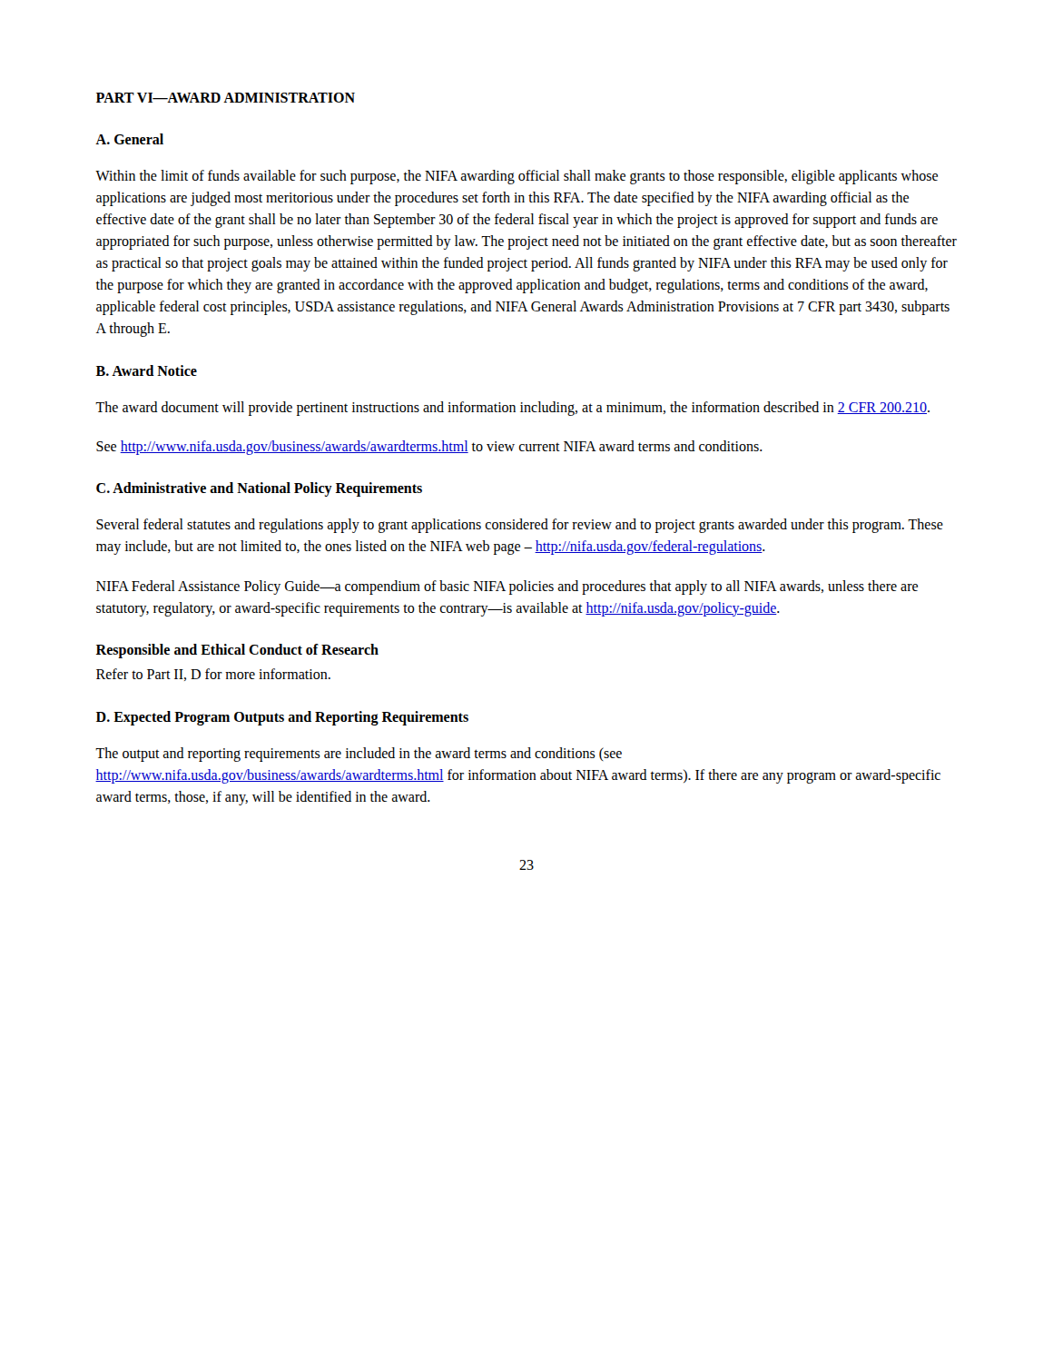PART VI—AWARD ADMINISTRATION
A. General
Within the limit of funds available for such purpose, the NIFA awarding official shall make grants to those responsible, eligible applicants whose applications are judged most meritorious under the procedures set forth in this RFA. The date specified by the NIFA awarding official as the effective date of the grant shall be no later than September 30 of the federal fiscal year in which the project is approved for support and funds are appropriated for such purpose, unless otherwise permitted by law. The project need not be initiated on the grant effective date, but as soon thereafter as practical so that project goals may be attained within the funded project period. All funds granted by NIFA under this RFA may be used only for the purpose for which they are granted in accordance with the approved application and budget, regulations, terms and conditions of the award, applicable federal cost principles, USDA assistance regulations, and NIFA General Awards Administration Provisions at 7 CFR part 3430, subparts A through E.
B. Award Notice
The award document will provide pertinent instructions and information including, at a minimum, the information described in 2 CFR 200.210.
See http://www.nifa.usda.gov/business/awards/awardterms.html to view current NIFA award terms and conditions.
C. Administrative and National Policy Requirements
Several federal statutes and regulations apply to grant applications considered for review and to project grants awarded under this program. These may include, but are not limited to, the ones listed on the NIFA web page – http://nifa.usda.gov/federal-regulations.
NIFA Federal Assistance Policy Guide—a compendium of basic NIFA policies and procedures that apply to all NIFA awards, unless there are statutory, regulatory, or award-specific requirements to the contrary—is available at http://nifa.usda.gov/policy-guide.
Responsible and Ethical Conduct of Research
Refer to Part II, D for more information.
D. Expected Program Outputs and Reporting Requirements
The output and reporting requirements are included in the award terms and conditions (see http://www.nifa.usda.gov/business/awards/awardterms.html for information about NIFA award terms). If there are any program or award-specific award terms, those, if any, will be identified in the award.
23